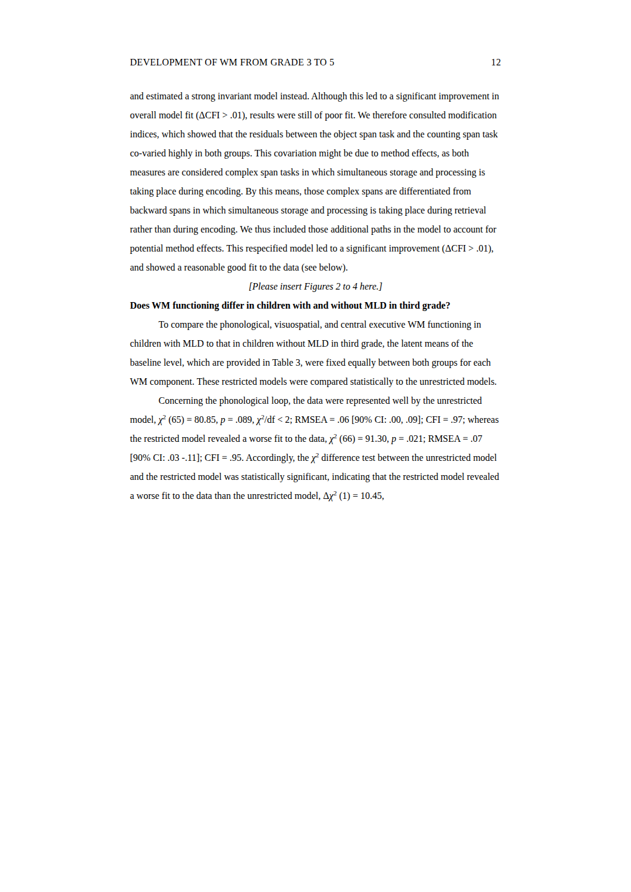Development of WM from Grade 3 to 5 12
and estimated a strong invariant model instead. Although this led to a significant improvement in overall model fit (ΔCFI > .01), results were still of poor fit. We therefore consulted modification indices, which showed that the residuals between the object span task and the counting span task co-varied highly in both groups. This covariation might be due to method effects, as both measures are considered complex span tasks in which simultaneous storage and processing is taking place during encoding. By this means, those complex spans are differentiated from backward spans in which simultaneous storage and processing is taking place during retrieval rather than during encoding. We thus included those additional paths in the model to account for potential method effects. This respecified model led to a significant improvement (ΔCFI > .01), and showed a reasonable good fit to the data (see below).
[Please insert Figures 2 to 4 here.]
Does WM functioning differ in children with and without MLD in third grade?
To compare the phonological, visuospatial, and central executive WM functioning in children with MLD to that in children without MLD in third grade, the latent means of the baseline level, which are provided in Table 3, were fixed equally between both groups for each WM component. These restricted models were compared statistically to the unrestricted models.
Concerning the phonological loop, the data were represented well by the unrestricted model, χ2 (65) = 80.85, p = .089, χ2/df < 2; RMSEA = .06 [90% CI: .00, .09]; CFI = .97; whereas the restricted model revealed a worse fit to the data, χ2 (66) = 91.30, p = .021; RMSEA = .07 [90% CI: .03 -.11]; CFI = .95. Accordingly, the χ2 difference test between the unrestricted model and the restricted model was statistically significant, indicating that the restricted model revealed a worse fit to the data than the unrestricted model, Δχ2 (1) = 10.45,